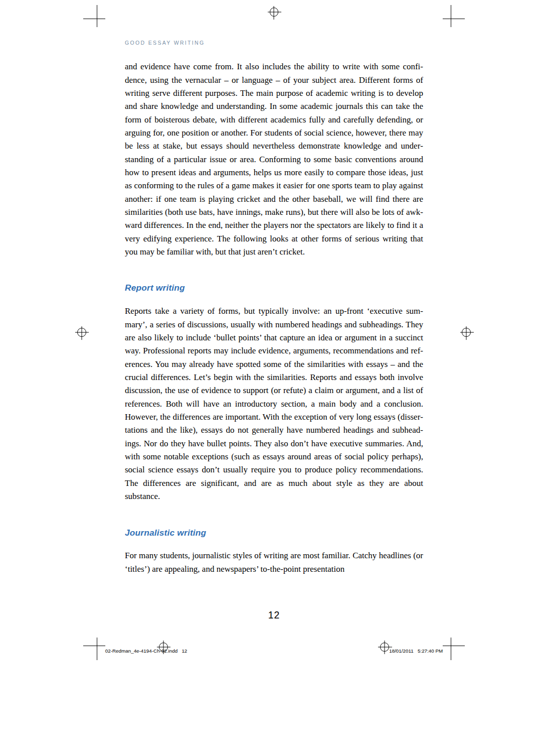Good Essay Writing
and evidence have come from. It also includes the ability to write with some confidence, using the vernacular – or language – of your subject area. Different forms of writing serve different purposes. The main purpose of academic writing is to develop and share knowledge and understanding. In some academic journals this can take the form of boisterous debate, with different academics fully and carefully defending, or arguing for, one position or another. For students of social science, however, there may be less at stake, but essays should nevertheless demonstrate knowledge and understanding of a particular issue or area. Conforming to some basic conventions around how to present ideas and arguments, helps us more easily to compare those ideas, just as conforming to the rules of a game makes it easier for one sports team to play against another: if one team is playing cricket and the other baseball, we will find there are similarities (both use bats, have innings, make runs), but there will also be lots of awkward differences. In the end, neither the players nor the spectators are likely to find it a very edifying experience. The following looks at other forms of serious writing that you may be familiar with, but that just aren’t cricket.
Report writing
Reports take a variety of forms, but typically involve: an up-front ‘executive summary’, a series of discussions, usually with numbered headings and subheadings. They are also likely to include ‘bullet points’ that capture an idea or argument in a succinct way. Professional reports may include evidence, arguments, recommendations and references. You may already have spotted some of the similarities with essays – and the crucial differences. Let’s begin with the similarities. Reports and essays both involve discussion, the use of evidence to support (or refute) a claim or argument, and a list of references. Both will have an introductory section, a main body and a conclusion. However, the differences are important. With the exception of very long essays (dissertations and the like), essays do not generally have numbered headings and subheadings. Nor do they have bullet points. They also don’t have executive summaries. And, with some notable exceptions (such as essays around areas of social policy perhaps), social science essays don’t usually require you to produce policy recommendations. The differences are significant, and are as much about style as they are about substance.
Journalistic writing
For many students, journalistic styles of writing are most familiar. Catchy headlines (or ‘titles’) are appealing, and newspapers’ to-the-point presentation
12
02-Redman_4e-4194-Ch-02.indd 12 18/01/2011 5:27:40 PM